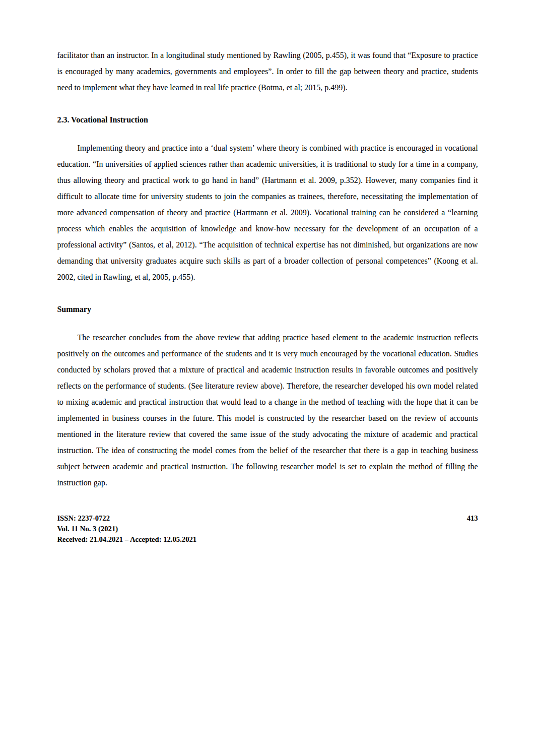facilitator than an instructor. In a longitudinal study mentioned by Rawling (2005, p.455), it was found that “Exposure to practice is encouraged by many academics, governments and employees”. In order to fill the gap between theory and practice, students need to implement what they have learned in real life practice (Botma, et al; 2015, p.499).
2.3. Vocational Instruction
Implementing theory and practice into a ‘dual system’ where theory is combined with practice is encouraged in vocational education. “In universities of applied sciences rather than academic universities, it is traditional to study for a time in a company, thus allowing theory and practical work to go hand in hand” (Hartmann et al. 2009, p.352). However, many companies find it difficult to allocate time for university students to join the companies as trainees, therefore, necessitating the implementation of more advanced compensation of theory and practice (Hartmann et al. 2009). Vocational training can be considered a “learning process which enables the acquisition of knowledge and know-how necessary for the development of an occupation of a professional activity” (Santos, et al, 2012). “The acquisition of technical expertise has not diminished, but organizations are now demanding that university graduates acquire such skills as part of a broader collection of personal competences” (Koong et al. 2002, cited in Rawling, et al, 2005, p.455).
Summary
The researcher concludes from the above review that adding practice based element to the academic instruction reflects positively on the outcomes and performance of the students and it is very much encouraged by the vocational education. Studies conducted by scholars proved that a mixture of practical and academic instruction results in favorable outcomes and positively reflects on the performance of students. (See literature review above). Therefore, the researcher developed his own model related to mixing academic and practical instruction that would lead to a change in the method of teaching with the hope that it can be implemented in business courses in the future. This model is constructed by the researcher based on the review of accounts mentioned in the literature review that covered the same issue of the study advocating the mixture of academic and practical instruction. The idea of constructing the model comes from the belief of the researcher that there is a gap in teaching business subject between academic and practical instruction. The following researcher model is set to explain the method of filling the instruction gap.
413 ISSN: 2237-0722
Vol. 11 No. 3 (2021)
Received: 21.04.2021 – Accepted: 12.05.2021